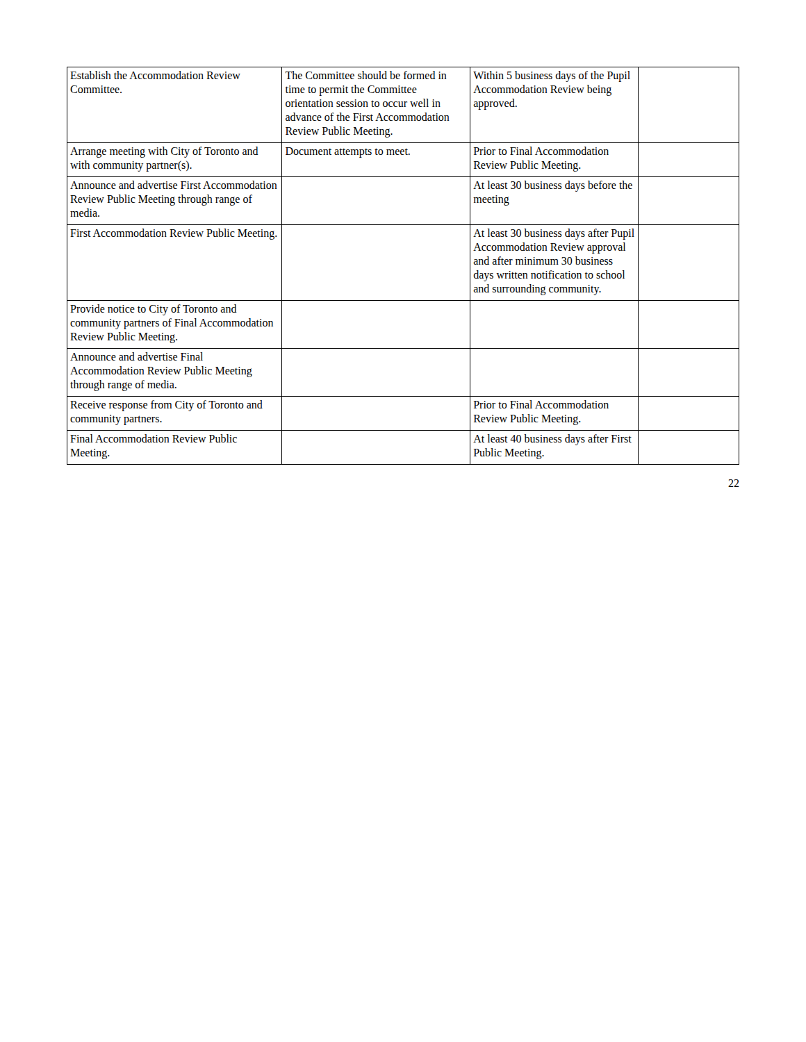| Establish the Accommodation Review Committee. | The Committee should be formed in time to permit the Committee orientation session to occur well in advance of the First Accommodation Review Public Meeting. | Within 5 business days of the Pupil Accommodation Review being approved. | |
| Arrange meeting with City of Toronto and with community partner(s). | Document attempts to meet. | Prior to Final Accommodation Review Public Meeting. | |
| Announce and advertise First Accommodation Review Public Meeting through range of media. | | At least 30 business days before the meeting | |
| First Accommodation Review Public Meeting. | | At least 30 business days after Pupil Accommodation Review approval and after minimum 30 business days written notification to school and surrounding community. | |
| Provide notice to City of Toronto and community partners of Final Accommodation Review Public Meeting. | | | |
| Announce and advertise Final Accommodation Review Public Meeting through range of media. | | | |
| Receive response from City of Toronto and community partners. | | Prior to Final Accommodation Review Public Meeting. | |
| Final Accommodation Review Public Meeting. | | At least 40 business days after First Public Meeting. | |
22